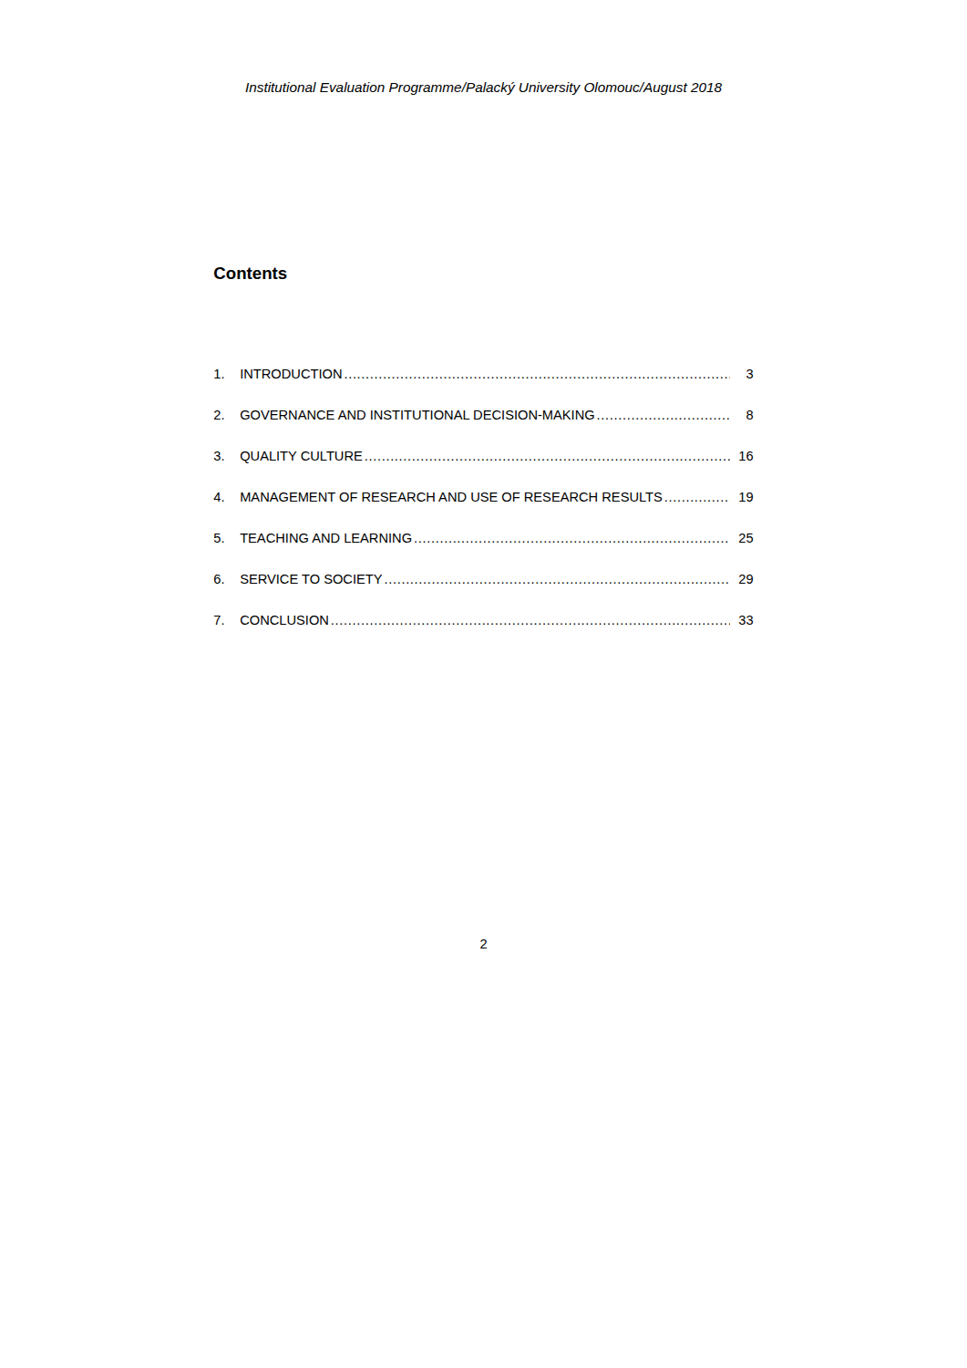Institutional Evaluation Programme/Palacký University Olomouc/August 2018
Contents
1. INTRODUCTION .................................................................................................................. 3
2. GOVERNANCE AND INSTITUTIONAL DECISION-MAKING .................................................... 8
3. QUALITY CULTURE .......................................................................................................... 16
4. MANAGEMENT OF RESEARCH AND USE OF RESEARCH RESULTS ..................................... 19
5. TEACHING AND LEARNING .............................................................................................. 25
6. SERVICE TO SOCIETY ....................................................................................................... 29
7. CONCLUSION ..................................................................................................................... 33
2